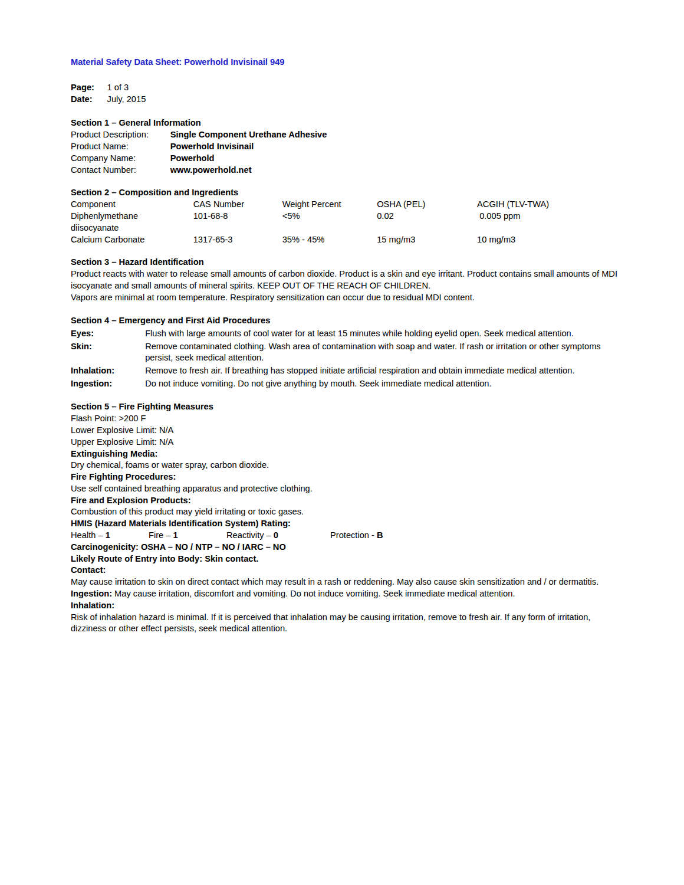Material Safety Data Sheet: Powerhold Invisinail 949
Page: 1 of 3
Date: July, 2015
Section 1 – General Information
Product Description: Single Component Urethane Adhesive
Product Name: Powerhold Invisinail
Company Name: Powerhold
Contact Number: www.powerhold.net
Section 2 – Composition and Ingredients
| Component | CAS Number | Weight Percent | OSHA (PEL) | ACGIH (TLV-TWA) |
| Diphenlymethane diisocyanate | 101-68-8 | <5% | 0.02 | 0.005 ppm |
| Calcium Carbonate | 1317-65-3 | 35% - 45% | 15 mg/m3 | 10 mg/m3 |
Section 3 – Hazard Identification
Product reacts with water to release small amounts of carbon dioxide. Product is a skin and eye irritant. Product contains small amounts of MDI isocyanate and small amounts of mineral spirits. KEEP OUT OF THE REACH OF CHILDREN.
Vapors are minimal at room temperature. Respiratory sensitization can occur due to residual MDI content.
Section 4 – Emergency and First Aid Procedures
Eyes: Flush with large amounts of cool water for at least 15 minutes while holding eyelid open. Seek medical attention.
Skin: Remove contaminated clothing. Wash area of contamination with soap and water. If rash or irritation or other symptoms persist, seek medical attention.
Inhalation: Remove to fresh air. If breathing has stopped initiate artificial respiration and obtain immediate medical attention.
Ingestion: Do not induce vomiting. Do not give anything by mouth. Seek immediate medical attention.
Section 5 – Fire Fighting Measures
Flash Point: >200 F
Lower Explosive Limit: N/A
Upper Explosive Limit: N/A
Extinguishing Media:
Dry chemical, foams or water spray, carbon dioxide.
Fire Fighting Procedures:
Use self contained breathing apparatus and protective clothing.
Fire and Explosion Products:
Combustion of this product may yield irritating or toxic gases.
HMIS (Hazard Materials Identification System) Rating:
Health – 1 Fire – 1 Reactivity – 0 Protection - B
Carcinogenicity: OSHA – NO / NTP – NO / IARC – NO
Likely Route of Entry into Body: Skin contact.
Contact:
May cause irritation to skin on direct contact which may result in a rash or reddening. May also cause skin sensitization and / or dermatitis.
Ingestion: May cause irritation, discomfort and vomiting. Do not induce vomiting. Seek immediate medical attention.
Inhalation:
Risk of inhalation hazard is minimal. If it is perceived that inhalation may be causing irritation, remove to fresh air. If any form of irritation, dizziness or other effect persists, seek medical attention.